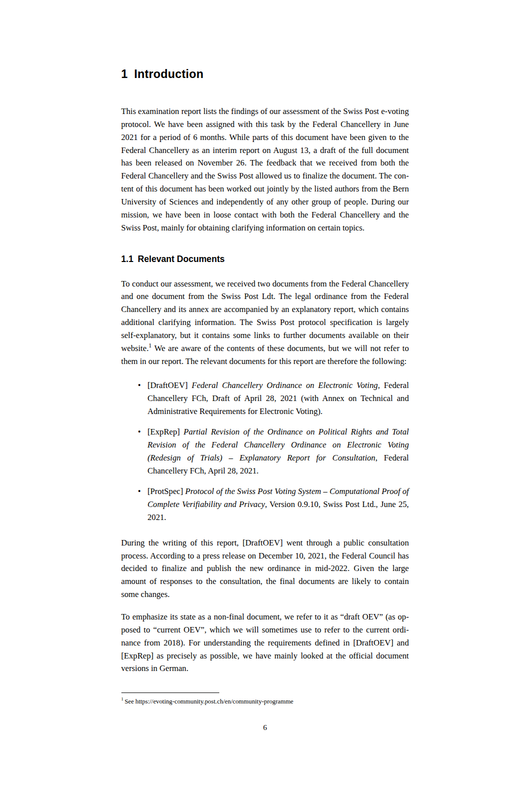1 Introduction
This examination report lists the findings of our assessment of the Swiss Post e-voting protocol. We have been assigned with this task by the Federal Chancellery in June 2021 for a period of 6 months. While parts of this document have been given to the Federal Chancellery as an interim report on August 13, a draft of the full document has been released on November 26. The feedback that we received from both the Federal Chancellery and the Swiss Post allowed us to finalize the document. The content of this document has been worked out jointly by the listed authors from the Bern University of Sciences and independently of any other group of people. During our mission, we have been in loose contact with both the Federal Chancellery and the Swiss Post, mainly for obtaining clarifying information on certain topics.
1.1 Relevant Documents
To conduct our assessment, we received two documents from the Federal Chancellery and one document from the Swiss Post Ldt. The legal ordinance from the Federal Chancellery and its annex are accompanied by an explanatory report, which contains additional clarifying information. The Swiss Post protocol specification is largely self-explanatory, but it contains some links to further documents available on their website.1 We are aware of the contents of these documents, but we will not refer to them in our report. The relevant documents for this report are therefore the following:
[DraftOEV] Federal Chancellery Ordinance on Electronic Voting, Federal Chancellery FCh, Draft of April 28, 2021 (with Annex on Technical and Administrative Requirements for Electronic Voting).
[ExpRep] Partial Revision of the Ordinance on Political Rights and Total Revision of the Federal Chancellery Ordinance on Electronic Voting (Redesign of Trials) – Explanatory Report for Consultation, Federal Chancellery FCh, April 28, 2021.
[ProtSpec] Protocol of the Swiss Post Voting System – Computational Proof of Complete Verifiability and Privacy, Version 0.9.10, Swiss Post Ltd., June 25, 2021.
During the writing of this report, [DraftOEV] went through a public consultation process. According to a press release on December 10, 2021, the Federal Council has decided to finalize and publish the new ordinance in mid-2022. Given the large amount of responses to the consultation, the final documents are likely to contain some changes.
To emphasize its state as a non-final document, we refer to it as “draft OEV” (as opposed to “current OEV”, which we will sometimes use to refer to the current ordinance from 2018). For understanding the requirements defined in [DraftOEV] and [ExpRep] as precisely as possible, we have mainly looked at the official document versions in German.
1See https://evoting-community.post.ch/en/community-programme
6